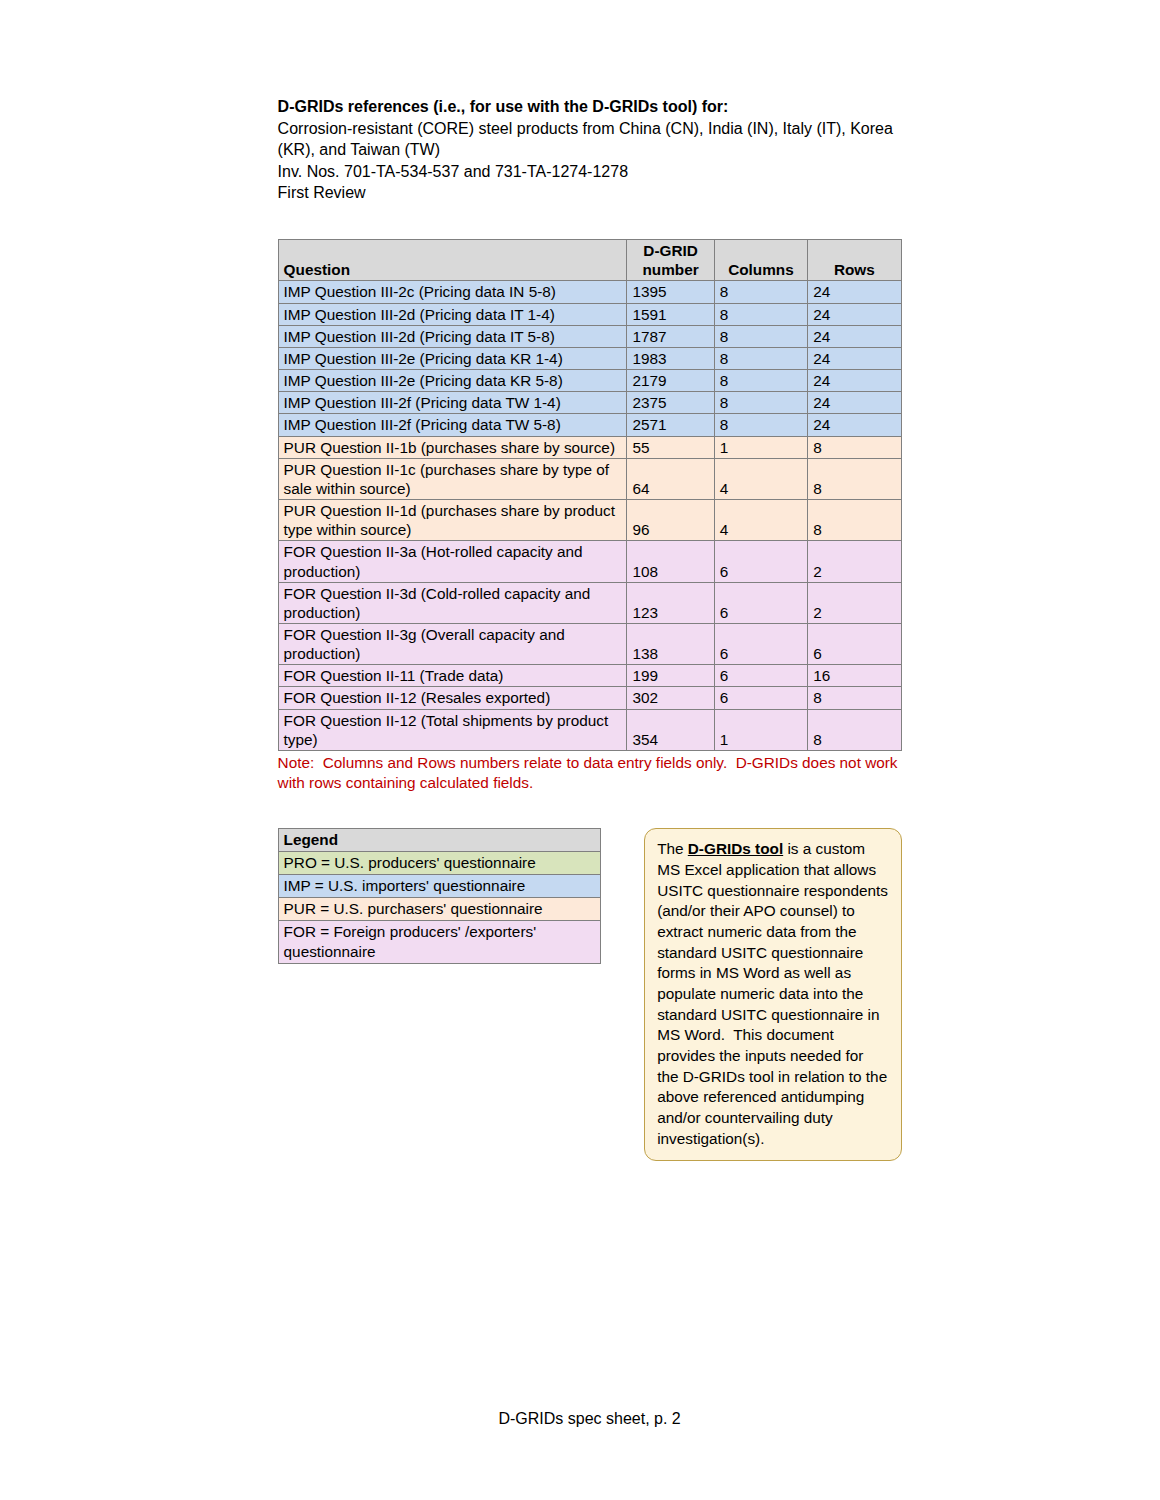D-GRIDs references (i.e., for use with the D-GRIDs tool) for:
Corrosion-resistant (CORE) steel products from China (CN), India (IN), Italy (IT), Korea (KR), and Taiwan (TW)
Inv. Nos. 701-TA-534-537 and 731-TA-1274-1278
First Review
| Question | D-GRID number | Columns | Rows |
| --- | --- | --- | --- |
| IMP Question III-2c (Pricing data IN 5-8) | 1395 | 8 | 24 |
| IMP Question III-2d (Pricing data IT 1-4) | 1591 | 8 | 24 |
| IMP Question III-2d (Pricing data IT 5-8) | 1787 | 8 | 24 |
| IMP Question III-2e (Pricing data KR 1-4) | 1983 | 8 | 24 |
| IMP Question III-2e (Pricing data KR 5-8) | 2179 | 8 | 24 |
| IMP Question III-2f (Pricing data TW 1-4) | 2375 | 8 | 24 |
| IMP Question III-2f (Pricing data TW 5-8) | 2571 | 8 | 24 |
| PUR Question II-1b (purchases share by source) | 55 | 1 | 8 |
| PUR Question II-1c (purchases share by type of sale within source) | 64 | 4 | 8 |
| PUR Question II-1d (purchases share by product type within source) | 96 | 4 | 8 |
| FOR Question II-3a (Hot-rolled capacity and production) | 108 | 6 | 2 |
| FOR Question II-3d (Cold-rolled capacity and production) | 123 | 6 | 2 |
| FOR Question II-3g (Overall capacity and production) | 138 | 6 | 6 |
| FOR Question II-11 (Trade data) | 199 | 6 | 16 |
| FOR Question II-12 (Resales exported) | 302 | 6 | 8 |
| FOR Question II-12 (Total shipments by product type) | 354 | 1 | 8 |
Note: Columns and Rows numbers relate to data entry fields only. D-GRIDs does not work with rows containing calculated fields.
| Legend |
| PRO = U.S. producers' questionnaire |
| IMP = U.S. importers' questionnaire |
| PUR = U.S. purchasers' questionnaire |
| FOR = Foreign producers' /exporters' questionnaire |
The D-GRIDs tool is a custom MS Excel application that allows USITC questionnaire respondents (and/or their APO counsel) to extract numeric data from the standard USITC questionnaire forms in MS Word as well as populate numeric data into the standard USITC questionnaire in MS Word. This document provides the inputs needed for the D-GRIDs tool in relation to the above referenced antidumping and/or countervailing duty investigation(s).
D-GRIDs spec sheet, p. 2